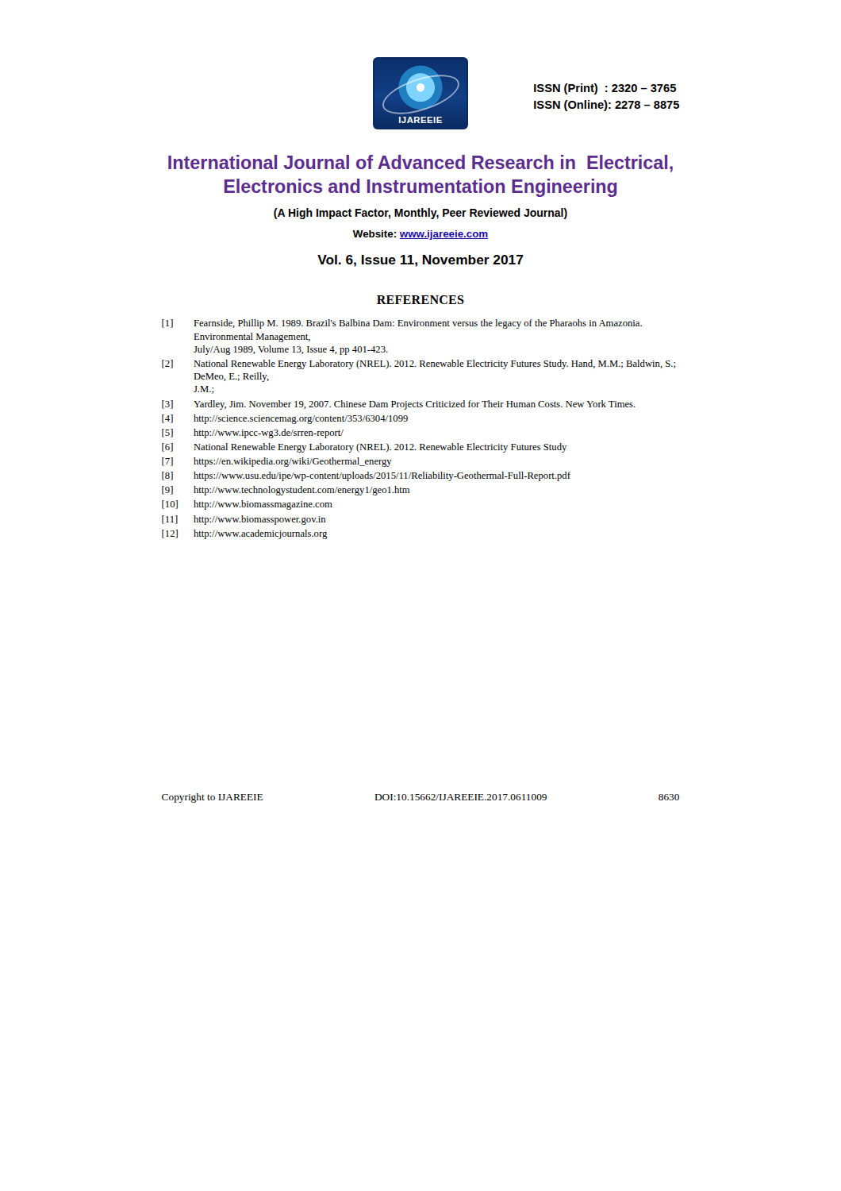ISSN (Print) : 2320 – 3765
ISSN (Online): 2278 – 8875
International Journal of Advanced Research in Electrical, Electronics and Instrumentation Engineering
(A High Impact Factor, Monthly, Peer Reviewed Journal)
Website: www.ijareeie.com
Vol. 6, Issue 11, November 2017
REFERENCES
[1] Fearnside, Phillip M. 1989. Brazil's Balbina Dam: Environment versus the legacy of the Pharaohs in Amazonia. Environmental Management,July/Aug 1989, Volume 13, Issue 4, pp 401-423.
[2] National Renewable Energy Laboratory (NREL). 2012. Renewable Electricity Futures Study. Hand, M.M.; Baldwin, S.; DeMeo, E.; Reilly,J.M.;
[3] Yardley, Jim. November 19, 2007. Chinese Dam Projects Criticized for Their Human Costs. New York Times.
[4] http://science.sciencemag.org/content/353/6304/1099
[5] http://www.ipcc-wg3.de/srren-report/
[6] National Renewable Energy Laboratory (NREL). 2012. Renewable Electricity Futures Study
[7] https://en.wikipedia.org/wiki/Geothermal_energy
[8] https://www.usu.edu/ipe/wp-content/uploads/2015/11/Reliability-Geothermal-Full-Report.pdf
[9] http://www.technologystudent.com/energy1/geo1.htm
[10] http://www.biomassmagazine.com
[11] http://www.biomasspower.gov.in
[12] http://www.academicjournals.org
Copyright to IJAREEIE
DOI:10.15662/IJAREEIE.2017.0611009
8630